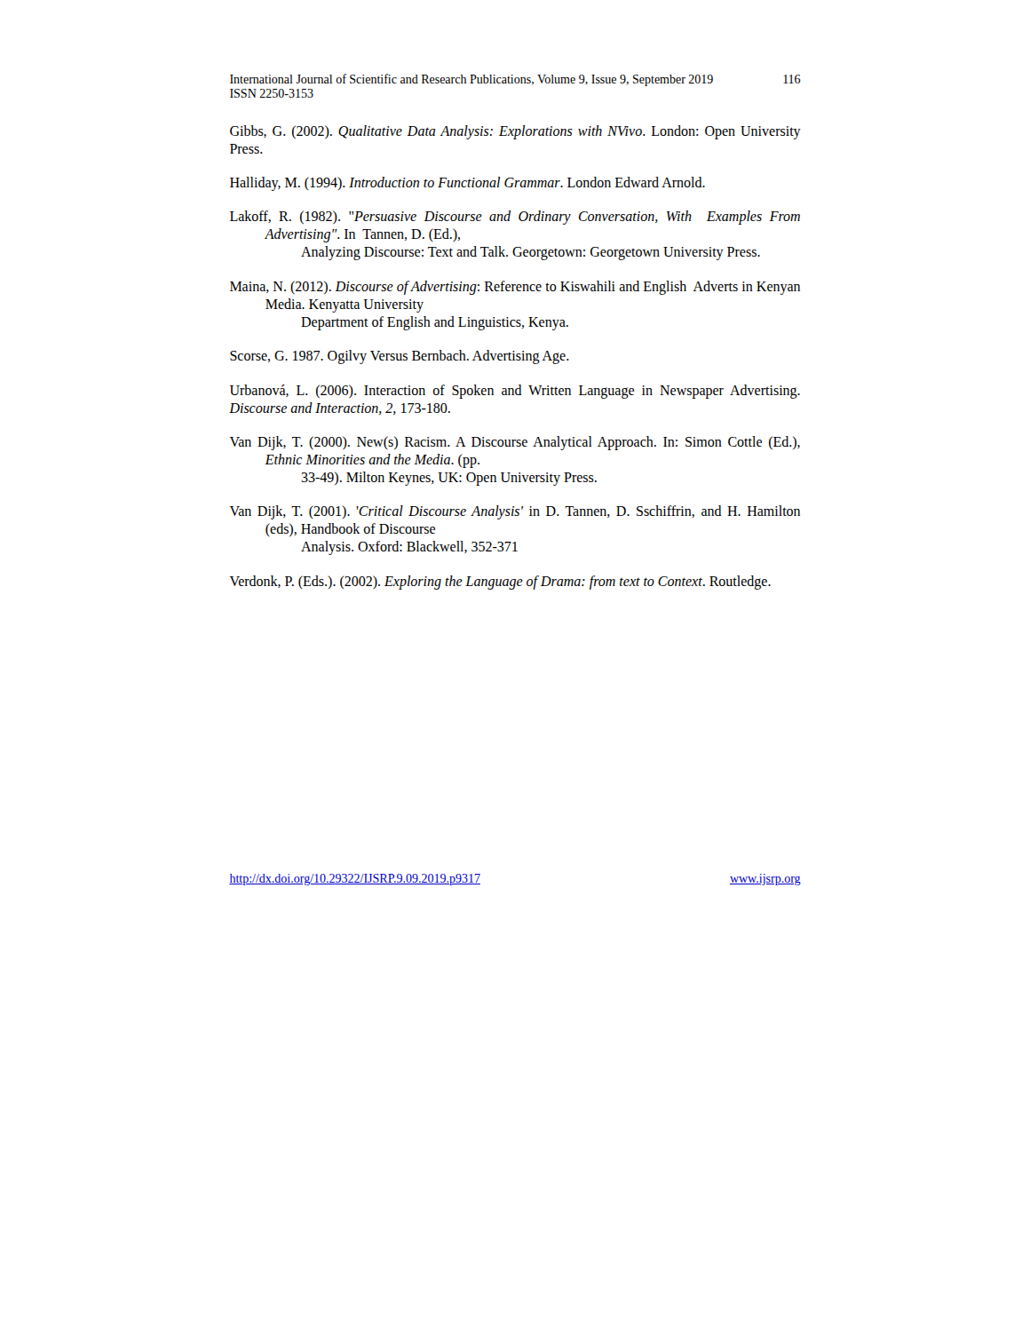International Journal of Scientific and Research Publications, Volume 9, Issue 9, September 2019
ISSN 2250-3153
116
Gibbs, G. (2002). Qualitative Data Analysis: Explorations with NVivo. London: Open University Press.
Halliday, M. (1994). Introduction to Functional Grammar. London Edward Arnold.
Lakoff, R. (1982). "Persuasive Discourse and Ordinary Conversation, With Examples From Advertising". In Tannen, D. (Ed.), Analyzing Discourse: Text and Talk. Georgetown: Georgetown University Press.
Maina, N. (2012). Discourse of Advertising: Reference to Kiswahili and English Adverts in Kenyan Media. Kenyatta University Department of English and Linguistics, Kenya.
Scorse, G. 1987. Ogilvy Versus Bernbach. Advertising Age.
Urbanová, L. (2006). Interaction of Spoken and Written Language in Newspaper Advertising. Discourse and Interaction, 2, 173-180.
Van Dijk, T. (2000). New(s) Racism. A Discourse Analytical Approach. In: Simon Cottle (Ed.), Ethnic Minorities and the Media. (pp. 33-49). Milton Keynes, UK: Open University Press.
Van Dijk, T. (2001). 'Critical Discourse Analysis' in D. Tannen, D. Sschiffrin, and H. Hamilton (eds), Handbook of Discourse Analysis. Oxford: Blackwell, 352-371
Verdonk, P. (Eds.). (2002). Exploring the Language of Drama: from text to Context. Routledge.
http://dx.doi.org/10.29322/IJSRP.9.09.2019.p9317
www.ijsrp.org